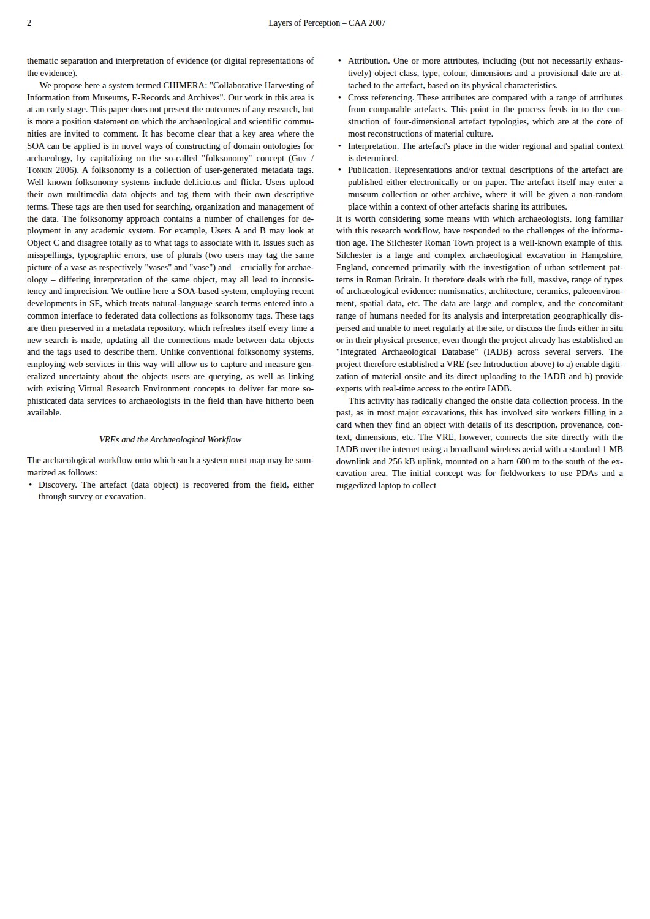2 Layers of Perception – CAA 2007
thematic separation and interpretation of evidence (or digital representations of the evidence).
We propose here a system termed CHIMERA: "Collaborative Harvesting of Information from Museums, E-Records and Archives". Our work in this area is at an early stage. This paper does not present the outcomes of any research, but is more a position statement on which the archaeological and scientific communities are invited to comment. It has become clear that a key area where the SOA can be applied is in novel ways of constructing of domain ontologies for archaeology, by capitalizing on the so-called "folksonomy" concept (Guy / Tonkin 2006). A folksonomy is a collection of user-generated metadata tags. Well known folksonomy systems include del.icio.us and flickr. Users upload their own multimedia data objects and tag them with their own descriptive terms. These tags are then used for searching, organization and management of the data. The folksonomy approach contains a number of challenges for deployment in any academic system. For example, Users A and B may look at Object C and disagree totally as to what tags to associate with it. Issues such as misspellings, typographic errors, use of plurals (two users may tag the same picture of a vase as respectively "vases" and "vase") and – crucially for archaeology – differing interpretation of the same object, may all lead to inconsistency and imprecision. We outline here a SOA-based system, employing recent developments in SE, which treats natural-language search terms entered into a common interface to federated data collections as folksonomy tags. These tags are then preserved in a metadata repository, which refreshes itself every time a new search is made, updating all the connections made between data objects and the tags used to describe them. Unlike conventional folksonomy systems, employing web services in this way will allow us to capture and measure generalized uncertainty about the objects users are querying, as well as linking with existing Virtual Research Environment concepts to deliver far more sophisticated data services to archaeologists in the field than have hitherto been available.
VREs and the Archaeological Workflow
The archaeological workflow onto which such a system must map may be summarized as follows:
Discovery. The artefact (data object) is recovered from the field, either through survey or excavation.
Attribution. One or more attributes, including (but not necessarily exhaustively) object class, type, colour, dimensions and a provisional date are attached to the artefact, based on its physical characteristics.
Cross referencing. These attributes are compared with a range of attributes from comparable artefacts. This point in the process feeds in to the construction of four-dimensional artefact typologies, which are at the core of most reconstructions of material culture.
Interpretation. The artefact's place in the wider regional and spatial context is determined.
Publication. Representations and/or textual descriptions of the artefact are published either electronically or on paper. The artefact itself may enter a museum collection or other archive, where it will be given a non-random place within a context of other artefacts sharing its attributes.
It is worth considering some means with which archaeologists, long familiar with this research workflow, have responded to the challenges of the information age. The Silchester Roman Town project is a well-known example of this. Silchester is a large and complex archaeological excavation in Hampshire, England, concerned primarily with the investigation of urban settlement patterns in Roman Britain. It therefore deals with the full, massive, range of types of archaeological evidence: numismatics, architecture, ceramics, paleoenvironment, spatial data, etc. The data are large and complex, and the concomitant range of humans needed for its analysis and interpretation geographically dispersed and unable to meet regularly at the site, or discuss the finds either in situ or in their physical presence, even though the project already has established an "Integrated Archaeological Database" (IADB) across several servers. The project therefore established a VRE (see Introduction above) to a) enable digitization of material onsite and its direct uploading to the IADB and b) provide experts with real-time access to the entire IADB.
This activity has radically changed the onsite data collection process. In the past, as in most major excavations, this has involved site workers filling in a card when they find an object with details of its description, provenance, context, dimensions, etc. The VRE, however, connects the site directly with the IADB over the internet using a broadband wireless aerial with a standard 1 MB downlink and 256 kB uplink, mounted on a barn 600 m to the south of the excavation area. The initial concept was for fieldworkers to use PDAs and a ruggedized laptop to collect